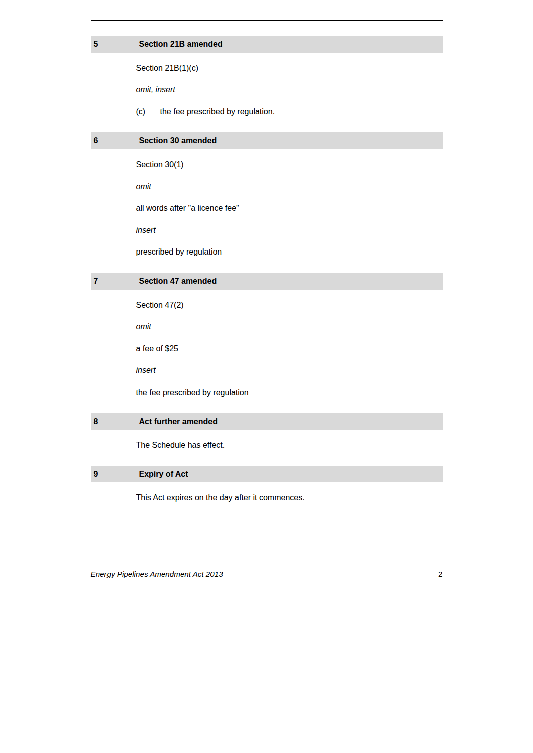5 Section 21B amended
Section 21B(1)(c)
omit, insert
(c) the fee prescribed by regulation.
6 Section 30 amended
Section 30(1)
omit
all words after "a licence fee"
insert
prescribed by regulation
7 Section 47 amended
Section 47(2)
omit
a fee of $25
insert
the fee prescribed by regulation
8 Act further amended
The Schedule has effect.
9 Expiry of Act
This Act expires on the day after it commences.
Energy Pipelines Amendment Act 2013 2